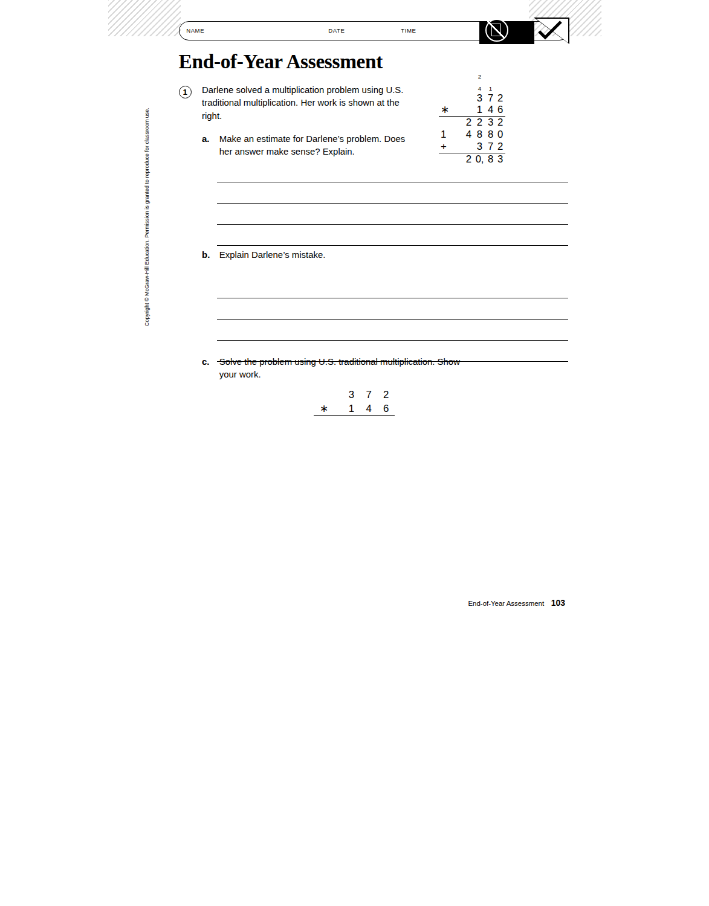NAME DATE TIME
End-of-Year Assessment
1
Darlene solved a multiplication problem using U.S. traditional multiplication. Her work is shown at the right.
| | | 2 | | |
| | | 4 | 1 | |
| | | 3 | 7 | 2 |
| ∗ | | 1 | 4 | 6 |
| | 2 | 2 | 3 | 2 |
| 1 | 4 | 8 | 8 | 0 |
| + | | 3 | 7 | 2 |
| | 2 | 0, | 8 | 3 |
a. Make an estimate for Darlene’s problem. Does her answer make sense? Explain.
b. Explain Darlene’s mistake.
c. Solve the problem using U.S. traditional multiplication. Show your work.
| | 3 | 7 | 2 |
| ∗ | 1 | 4 | 6 |
Copyright © McGraw-Hill Education. Permission is granted to reproduce for classroom use.
End-of-Year Assessment 103